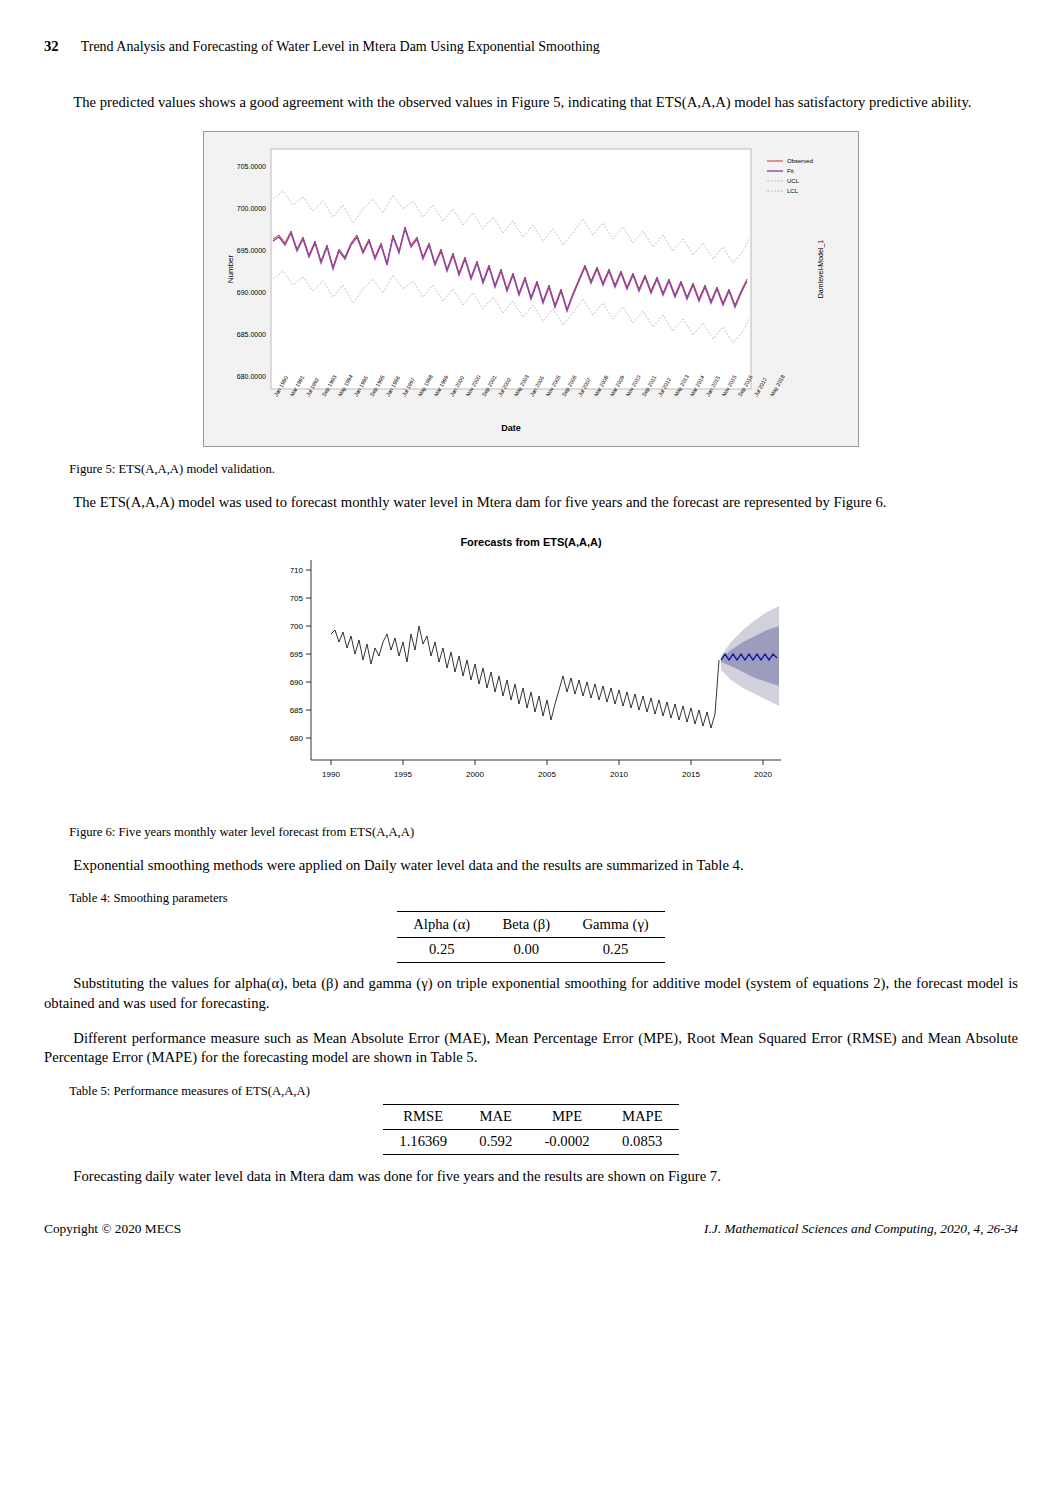32 Trend Analysis and Forecasting of Water Level in Mtera Dam Using Exponential Smoothing
The predicted values shows a good agreement with the observed values in Figure 5, indicating that ETS(A,A,A) model has satisfactory predictive ability.
705.0000 700.0000 695.0000 690.0000 685.0000 680.0000 Number Date Jan 1990 Mar 1991 Jul 1992 Sep 1993 May 1994 Jan 1995 Sep 1995 Jan 1996 Jul 1997 May 1998 Mar 1999 Jan 2000 Nov 2000 Sep 2001 Jul 2002 May 2003 Jan 2005 Nov 2005 Sep 2006 Jul 2007 Mar 2008 Mar 2009 Nov 2010 Sep 2011 Jul 2012 May 2013 Mar 2014 Jan 2015 Nov 2015 Sep 2016 Jul 2017 May 2018 Observed Fit UCL LCL Damlevel-Model_1
Figure 5: ETS(A,A,A) model validation.
The ETS(A,A,A) model was used to forecast monthly water level in Mtera dam for five years and the forecast are represented by Figure 6.
Forecasts from ETS(A,A,A) 710 705 700 695 690 685 680 1990 1995 2000 2005 2010 2015 2020
Figure 6: Five years monthly water level forecast from ETS(A,A,A)
Exponential smoothing methods were applied on Daily water level data and the results are summarized in Table 4.
Table 4: Smoothing parameters
| Alpha (α) | Beta (β) | Gamma (γ) |
| --- | --- | --- |
| 0.25 | 0.00 | 0.25 |
Substituting the values for alpha(α), beta (β) and gamma (γ) on triple exponential smoothing for additive model (system of equations 2), the forecast model is obtained and was used for forecasting.
Different performance measure such as Mean Absolute Error (MAE), Mean Percentage Error (MPE), Root Mean Squared Error (RMSE) and Mean Absolute Percentage Error (MAPE) for the forecasting model are shown in Table 5.
Table 5: Performance measures of ETS(A,A,A)
| RMSE | MAE | MPE | MAPE |
| --- | --- | --- | --- |
| 1.16369 | 0.592 | -0.0002 | 0.0853 |
Forecasting daily water level data in Mtera dam was done for five years and the results are shown on Figure 7.
Copyright © 2020 MECS I.J. Mathematical Sciences and Computing, 2020, 4, 26-34